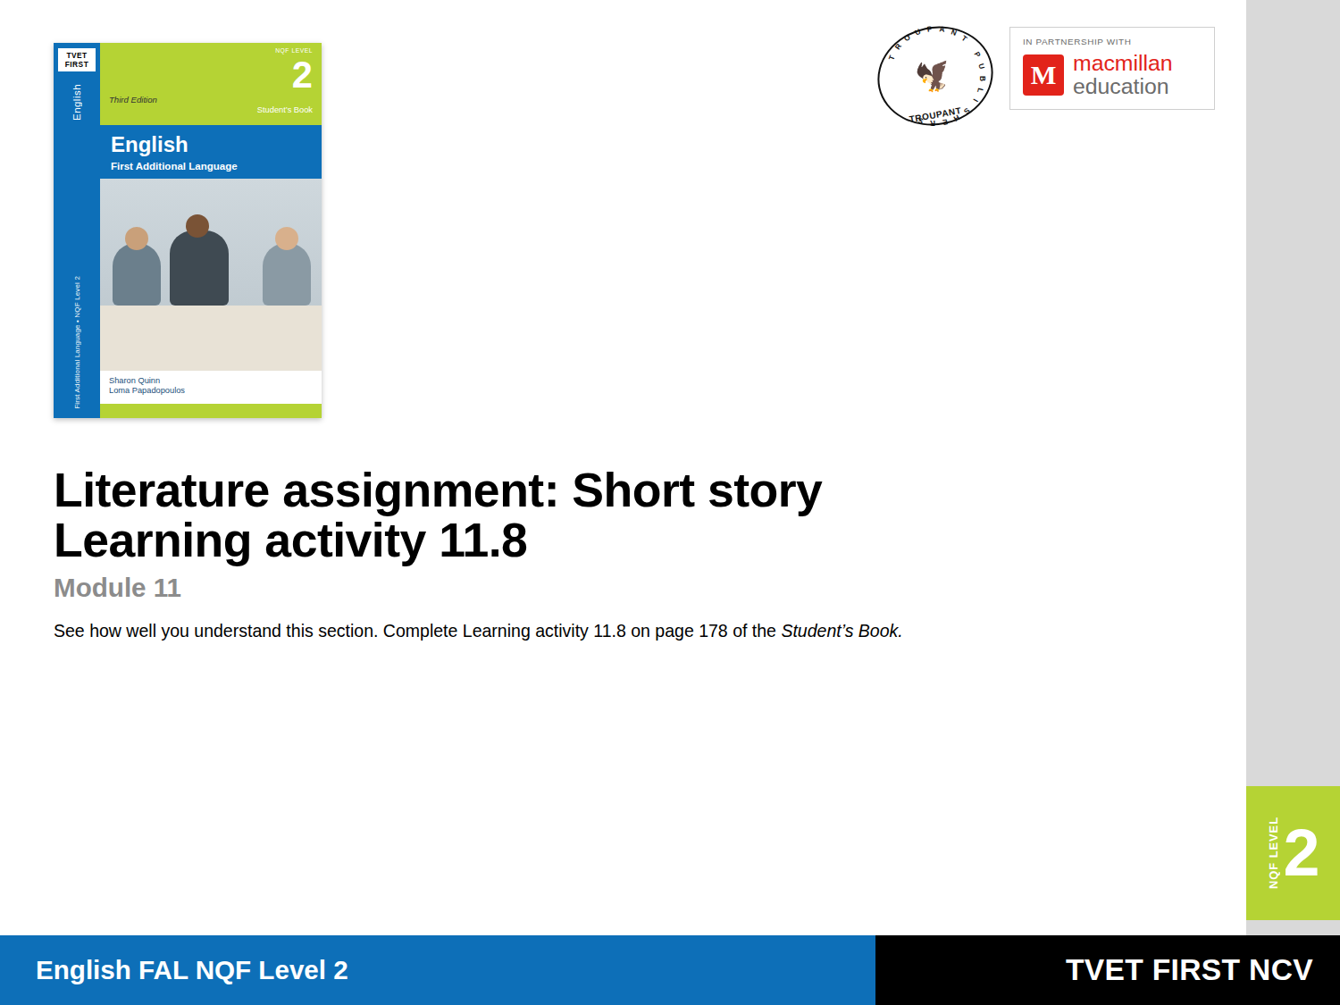NQF LEVEL 2
T R O U P A N T P U B L I S H E R S
🦅
TROUPANT
In partnership with
M
macmillan
education
TVET FIRST
English
First Additional Language • NQF Level 2
NQF LEVEL 2
Student’s Book
Third Edition
English
First Additional Language
Sharon Quinn
Loma Papadopoulos
Literature assignment: Short story
Learning activity 11.8
Module 11
See how well you understand this section. Complete Learning activity 11.8 on page 178 of the Student’s Book.
English FAL NQF Level 2
TVET FIRST NCV